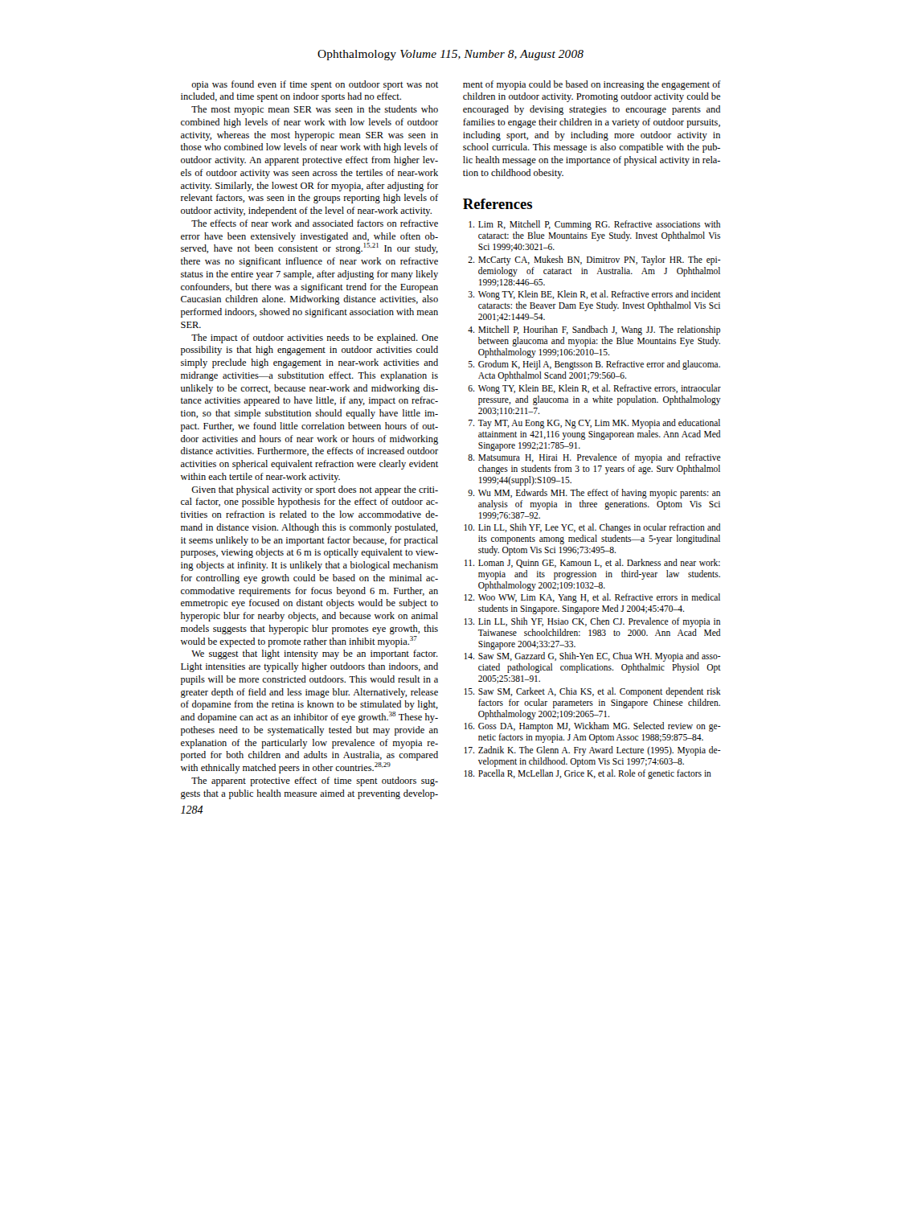Ophthalmology Volume 115, Number 8, August 2008
opia was found even if time spent on outdoor sport was not included, and time spent on indoor sports had no effect.
The most myopic mean SER was seen in the students who combined high levels of near work with low levels of outdoor activity, whereas the most hyperopic mean SER was seen in those who combined low levels of near work with high levels of outdoor activity. An apparent protective effect from higher levels of outdoor activity was seen across the tertiles of near-work activity. Similarly, the lowest OR for myopia, after adjusting for relevant factors, was seen in the groups reporting high levels of outdoor activity, independent of the level of near-work activity.
The effects of near work and associated factors on refractive error have been extensively investigated and, while often observed, have not been consistent or strong.15,21 In our study, there was no significant influence of near work on refractive status in the entire year 7 sample, after adjusting for many likely confounders, but there was a significant trend for the European Caucasian children alone. Midworking distance activities, also performed indoors, showed no significant association with mean SER.
The impact of outdoor activities needs to be explained. One possibility is that high engagement in outdoor activities could simply preclude high engagement in near-work activities and midrange activities—a substitution effect. This explanation is unlikely to be correct, because near-work and midworking distance activities appeared to have little, if any, impact on refraction, so that simple substitution should equally have little impact. Further, we found little correlation between hours of outdoor activities and hours of near work or hours of midworking distance activities. Furthermore, the effects of increased outdoor activities on spherical equivalent refraction were clearly evident within each tertile of near-work activity.
Given that physical activity or sport does not appear the critical factor, one possible hypothesis for the effect of outdoor activities on refraction is related to the low accommodative demand in distance vision. Although this is commonly postulated, it seems unlikely to be an important factor because, for practical purposes, viewing objects at 6 m is optically equivalent to viewing objects at infinity. It is unlikely that a biological mechanism for controlling eye growth could be based on the minimal accommodative requirements for focus beyond 6 m. Further, an emmetropic eye focused on distant objects would be subject to hyperopic blur for nearby objects, and because work on animal models suggests that hyperopic blur promotes eye growth, this would be expected to promote rather than inhibit myopia.37
We suggest that light intensity may be an important factor. Light intensities are typically higher outdoors than indoors, and pupils will be more constricted outdoors. This would result in a greater depth of field and less image blur. Alternatively, release of dopamine from the retina is known to be stimulated by light, and dopamine can act as an inhibitor of eye growth.38 These hypotheses need to be systematically tested but may provide an explanation of the particularly low prevalence of myopia reported for both children and adults in Australia, as compared with ethnically matched peers in other countries.28,29
The apparent protective effect of time spent outdoors suggests that a public health measure aimed at preventing development of myopia could be based on increasing the engagement of children in outdoor activity. Promoting outdoor activity could be encouraged by devising strategies to encourage parents and families to engage their children in a variety of outdoor pursuits, including sport, and by including more outdoor activity in school curricula. This message is also compatible with the public health message on the importance of physical activity in relation to childhood obesity.
References
Lim R, Mitchell P, Cumming RG. Refractive associations with cataract: the Blue Mountains Eye Study. Invest Ophthalmol Vis Sci 1999;40:3021–6.
McCarty CA, Mukesh BN, Dimitrov PN, Taylor HR. The epidemiology of cataract in Australia. Am J Ophthalmol 1999;128:446–65.
Wong TY, Klein BE, Klein R, et al. Refractive errors and incident cataracts: the Beaver Dam Eye Study. Invest Ophthalmol Vis Sci 2001;42:1449–54.
Mitchell P, Hourihan F, Sandbach J, Wang JJ. The relationship between glaucoma and myopia: the Blue Mountains Eye Study. Ophthalmology 1999;106:2010–15.
Grodum K, Heijl A, Bengtsson B. Refractive error and glaucoma. Acta Ophthalmol Scand 2001;79:560–6.
Wong TY, Klein BE, Klein R, et al. Refractive errors, intraocular pressure, and glaucoma in a white population. Ophthalmology 2003;110:211–7.
Tay MT, Au Eong KG, Ng CY, Lim MK. Myopia and educational attainment in 421,116 young Singaporean males. Ann Acad Med Singapore 1992;21:785–91.
Matsumura H, Hirai H. Prevalence of myopia and refractive changes in students from 3 to 17 years of age. Surv Ophthalmol 1999;44(suppl):S109–15.
Wu MM, Edwards MH. The effect of having myopic parents: an analysis of myopia in three generations. Optom Vis Sci 1999;76:387–92.
Lin LL, Shih YF, Lee YC, et al. Changes in ocular refraction and its components among medical students—a 5-year longitudinal study. Optom Vis Sci 1996;73:495–8.
Loman J, Quinn GE, Kamoun L, et al. Darkness and near work: myopia and its progression in third-year law students. Ophthalmology 2002;109:1032–8.
Woo WW, Lim KA, Yang H, et al. Refractive errors in medical students in Singapore. Singapore Med J 2004;45:470–4.
Lin LL, Shih YF, Hsiao CK, Chen CJ. Prevalence of myopia in Taiwanese schoolchildren: 1983 to 2000. Ann Acad Med Singapore 2004;33:27–33.
Saw SM, Gazzard G, Shih-Yen EC, Chua WH. Myopia and associated pathological complications. Ophthalmic Physiol Opt 2005;25:381–91.
Saw SM, Carkeet A, Chia KS, et al. Component dependent risk factors for ocular parameters in Singapore Chinese children. Ophthalmology 2002;109:2065–71.
Goss DA, Hampton MJ, Wickham MG. Selected review on genetic factors in myopia. J Am Optom Assoc 1988;59:875–84.
Zadnik K. The Glenn A. Fry Award Lecture (1995). Myopia development in childhood. Optom Vis Sci 1997;74:603–8.
Pacella R, McLellan J, Grice K, et al. Role of genetic factors in
1284